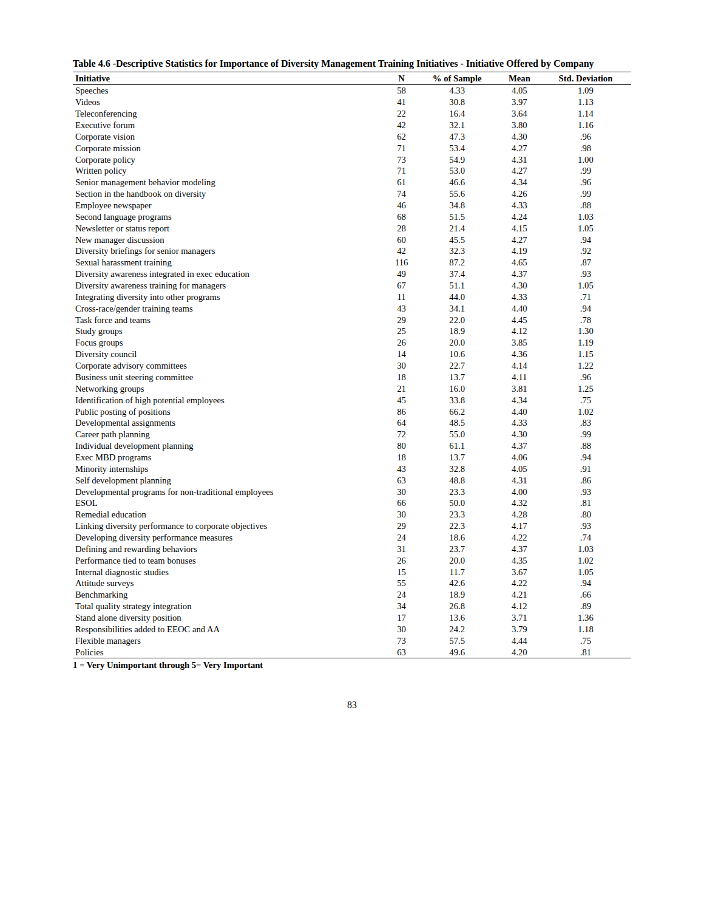Table 4.6 -Descriptive Statistics for Importance of Diversity Management Training Initiatives - Initiative Offered by Company
| Initiative | N | % of Sample | Mean | Std. Deviation |
| --- | --- | --- | --- | --- |
| Speeches | 58 | 4.33 | 4.05 | 1.09 |
| Videos | 41 | 30.8 | 3.97 | 1.13 |
| Teleconferencing | 22 | 16.4 | 3.64 | 1.14 |
| Executive forum | 42 | 32.1 | 3.80 | 1.16 |
| Corporate vision | 62 | 47.3 | 4.30 | .96 |
| Corporate mission | 71 | 53.4 | 4.27 | .98 |
| Corporate policy | 73 | 54.9 | 4.31 | 1.00 |
| Written policy | 71 | 53.0 | 4.27 | .99 |
| Senior management behavior modeling | 61 | 46.6 | 4.34 | .96 |
| Section in the handbook on diversity | 74 | 55.6 | 4.26 | .99 |
| Employee newspaper | 46 | 34.8 | 4.33 | .88 |
| Second language programs | 68 | 51.5 | 4.24 | 1.03 |
| Newsletter or status report | 28 | 21.4 | 4.15 | 1.05 |
| New manager discussion | 60 | 45.5 | 4.27 | .94 |
| Diversity briefings for senior managers | 42 | 32.3 | 4.19 | .92 |
| Sexual harassment training | 116 | 87.2 | 4.65 | .87 |
| Diversity awareness integrated in exec education | 49 | 37.4 | 4.37 | .93 |
| Diversity awareness training for managers | 67 | 51.1 | 4.30 | 1.05 |
| Integrating diversity into other programs | 11 | 44.0 | 4.33 | .71 |
| Cross-race/gender training teams | 43 | 34.1 | 4.40 | .94 |
| Task force and teams | 29 | 22.0 | 4.45 | .78 |
| Study groups | 25 | 18.9 | 4.12 | 1.30 |
| Focus groups | 26 | 20.0 | 3.85 | 1.19 |
| Diversity council | 14 | 10.6 | 4.36 | 1.15 |
| Corporate advisory committees | 30 | 22.7 | 4.14 | 1.22 |
| Business unit steering committee | 18 | 13.7 | 4.11 | .96 |
| Networking groups | 21 | 16.0 | 3.81 | 1.25 |
| Identification of high potential employees | 45 | 33.8 | 4.34 | .75 |
| Public posting of positions | 86 | 66.2 | 4.40 | 1.02 |
| Developmental assignments | 64 | 48.5 | 4.33 | .83 |
| Career path planning | 72 | 55.0 | 4.30 | .99 |
| Individual development planning | 80 | 61.1 | 4.37 | .88 |
| Exec MBD programs | 18 | 13.7 | 4.06 | .94 |
| Minority internships | 43 | 32.8 | 4.05 | .91 |
| Self development planning | 63 | 48.8 | 4.31 | .86 |
| Developmental programs for non-traditional employees | 30 | 23.3 | 4.00 | .93 |
| ESOL | 66 | 50.0 | 4.32 | .81 |
| Remedial education | 30 | 23.3 | 4.28 | .80 |
| Linking diversity performance to corporate objectives | 29 | 22.3 | 4.17 | .93 |
| Developing diversity performance measures | 24 | 18.6 | 4.22 | .74 |
| Defining and rewarding behaviors | 31 | 23.7 | 4.37 | 1.03 |
| Performance tied to team bonuses | 26 | 20.0 | 4.35 | 1.02 |
| Internal diagnostic studies | 15 | 11.7 | 3.67 | 1.05 |
| Attitude surveys | 55 | 42.6 | 4.22 | .94 |
| Benchmarking | 24 | 18.9 | 4.21 | .66 |
| Total quality strategy integration | 34 | 26.8 | 4.12 | .89 |
| Stand alone diversity position | 17 | 13.6 | 3.71 | 1.36 |
| Responsibilities added to EEOC and AA | 30 | 24.2 | 3.79 | 1.18 |
| Flexible managers | 73 | 57.5 | 4.44 | .75 |
| Policies | 63 | 49.6 | 4.20 | .81 |
1 = Very Unimportant through 5= Very Important
83